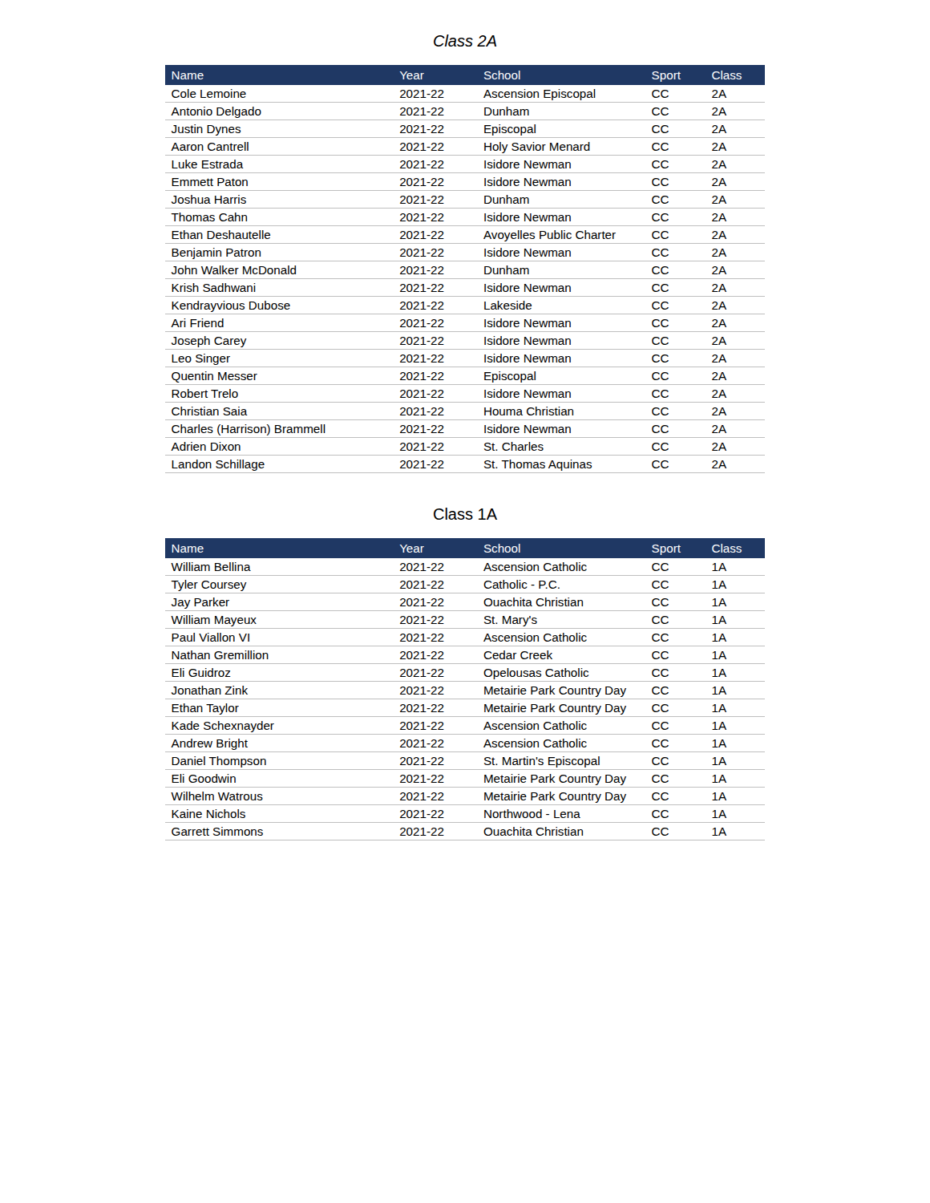Class 2A
| Name | Year | School | Sport | Class |
| --- | --- | --- | --- | --- |
| Cole Lemoine | 2021-22 | Ascension Episcopal | CC | 2A |
| Antonio Delgado | 2021-22 | Dunham | CC | 2A |
| Justin Dynes | 2021-22 | Episcopal | CC | 2A |
| Aaron Cantrell | 2021-22 | Holy Savior Menard | CC | 2A |
| Luke Estrada | 2021-22 | Isidore Newman | CC | 2A |
| Emmett Paton | 2021-22 | Isidore Newman | CC | 2A |
| Joshua Harris | 2021-22 | Dunham | CC | 2A |
| Thomas Cahn | 2021-22 | Isidore Newman | CC | 2A |
| Ethan Deshautelle | 2021-22 | Avoyelles Public Charter | CC | 2A |
| Benjamin Patron | 2021-22 | Isidore Newman | CC | 2A |
| John Walker McDonald | 2021-22 | Dunham | CC | 2A |
| Krish Sadhwani | 2021-22 | Isidore Newman | CC | 2A |
| Kendrayvious Dubose | 2021-22 | Lakeside | CC | 2A |
| Ari Friend | 2021-22 | Isidore Newman | CC | 2A |
| Joseph Carey | 2021-22 | Isidore Newman | CC | 2A |
| Leo Singer | 2021-22 | Isidore Newman | CC | 2A |
| Quentin Messer | 2021-22 | Episcopal | CC | 2A |
| Robert Trelo | 2021-22 | Isidore Newman | CC | 2A |
| Christian Saia | 2021-22 | Houma Christian | CC | 2A |
| Charles (Harrison) Brammell | 2021-22 | Isidore Newman | CC | 2A |
| Adrien Dixon | 2021-22 | St. Charles | CC | 2A |
| Landon Schillage | 2021-22 | St. Thomas Aquinas | CC | 2A |
Class 1A
| Name | Year | School | Sport | Class |
| --- | --- | --- | --- | --- |
| William Bellina | 2021-22 | Ascension Catholic | CC | 1A |
| Tyler Coursey | 2021-22 | Catholic - P.C. | CC | 1A |
| Jay Parker | 2021-22 | Ouachita Christian | CC | 1A |
| William Mayeux | 2021-22 | St. Mary's | CC | 1A |
| Paul Viallon VI | 2021-22 | Ascension Catholic | CC | 1A |
| Nathan Gremillion | 2021-22 | Cedar Creek | CC | 1A |
| Eli Guidroz | 2021-22 | Opelousas Catholic | CC | 1A |
| Jonathan Zink | 2021-22 | Metairie Park Country Day | CC | 1A |
| Ethan Taylor | 2021-22 | Metairie Park Country Day | CC | 1A |
| Kade Schexnayder | 2021-22 | Ascension Catholic | CC | 1A |
| Andrew Bright | 2021-22 | Ascension Catholic | CC | 1A |
| Daniel Thompson | 2021-22 | St. Martin's Episcopal | CC | 1A |
| Eli Goodwin | 2021-22 | Metairie Park Country Day | CC | 1A |
| Wilhelm Watrous | 2021-22 | Metairie Park Country Day | CC | 1A |
| Kaine Nichols | 2021-22 | Northwood - Lena | CC | 1A |
| Garrett Simmons | 2021-22 | Ouachita Christian | CC | 1A |